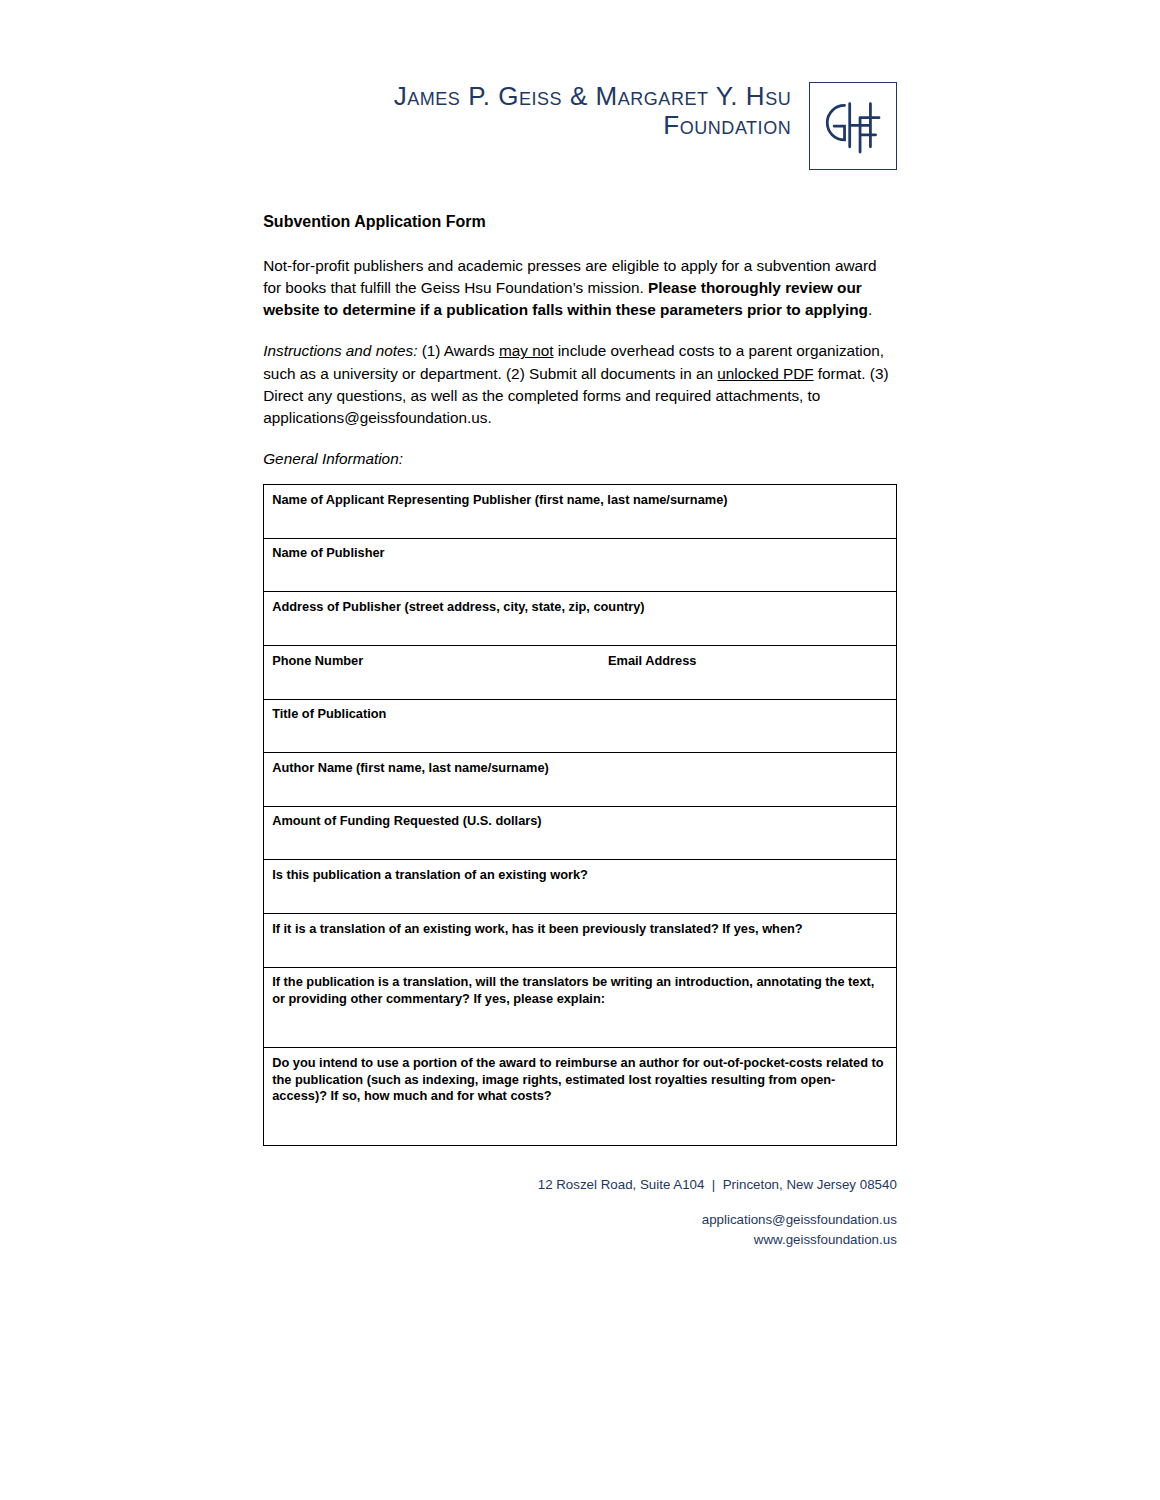James P. Geiss & Margaret Y. Hsu
Foundation
Subvention Application Form
Not-for-profit publishers and academic presses are eligible to apply for a subvention award for books that fulfill the Geiss Hsu Foundation’s mission. Please thoroughly review our website to determine if a publication falls within these parameters prior to applying.
Instructions and notes: (1) Awards may not include overhead costs to a parent organization, such as a university or department. (2) Submit all documents in an unlocked PDF format. (3) Direct any questions, as well as the completed forms and required attachments, to applications@geissfoundation.us.
General Information:
| Name of Applicant Representing Publisher (first name, last name/surname) |
| Name of Publisher |
| Address of Publisher (street address, city, state, zip, country) |
| Phone Number Email Address |
| Title of Publication |
| Author Name (first name, last name/surname) |
| Amount of Funding Requested (U.S. dollars) |
| Is this publication a translation of an existing work? |
| If it is a translation of an existing work, has it been previously translated? If yes, when? |
| If the publication is a translation, will the translators be writing an introduction, annotating the text, or providing other commentary? If yes, please explain: |
| Do you intend to use a portion of the award to reimburse an author for out-of-pocket-costs related to the publication (such as indexing, image rights, estimated lost royalties resulting from open-access)? If so, how much and for what costs? |
12 Roszel Road, Suite A104 | Princeton, New Jersey 08540
applications@geissfoundation.us
www.geissfoundation.us